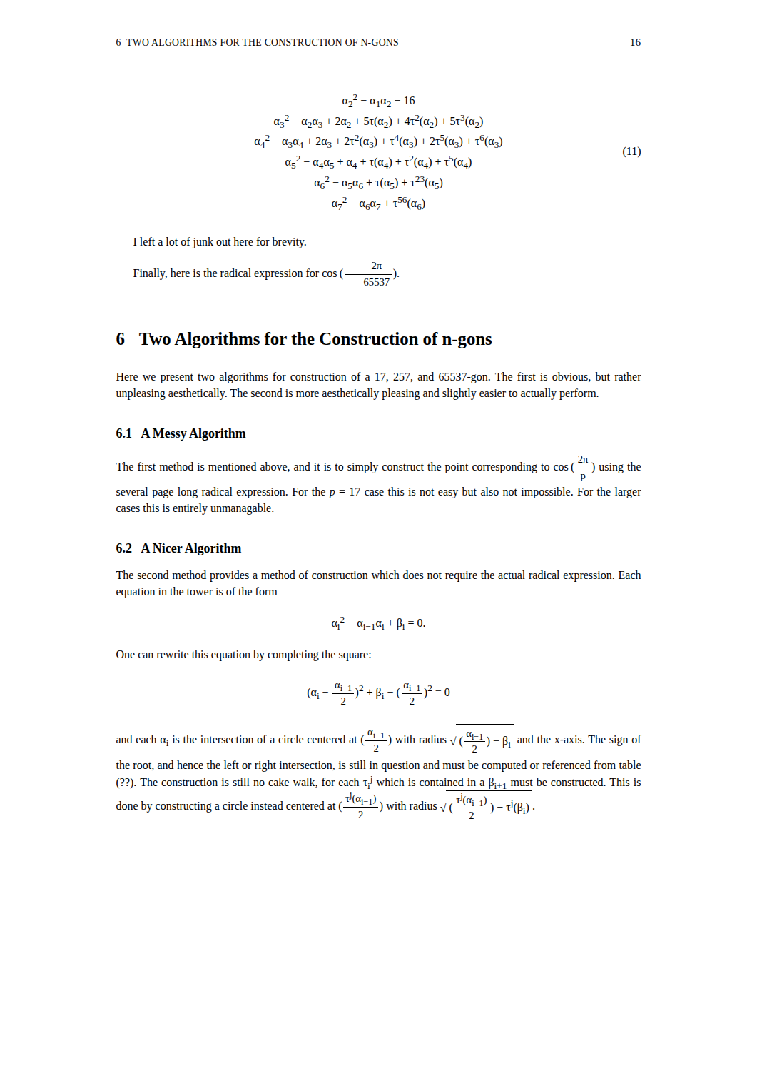6 TWO ALGORITHMS FOR THE CONSTRUCTION OF N-GONS 16
(11) α22 − α1α2 − 16 α32 − α2α3 + 2α2 + 5τ(α2) + 4τ2(α2) + 5τ3(α2) α42 − α3α4 + 2α3 + 2τ2(α3) + τ4(α3) + 2τ5(α3) + τ6(α3) α52 − α4α5 + α4 + τ(α4) + τ2(α4) + τ5(α4) α62 − α5α6 + τ(α5) + τ23(α5) α72 − α6α7 + τ56(α6)
I left a lot of junk out here for brevity.
Finally, here is the radical expression for cos (2π 65537).
6 Two Algorithms for the Construction of n-gons
Here we present two algorithms for construction of a 17, 257, and 65537-gon. The first is obvious, but rather unpleasing aesthetically. The second is more aesthetically pleasing and slightly easier to actually perform.
6.1 A Messy Algorithm
The first method is mentioned above, and it is to simply construct the point corresponding to cos (2π p) using the several page long radical expression. For the p = 17 case this is not easy but also not impossible. For the larger cases this is entirely unmanagable.
6.2 A Nicer Algorithm
The second method provides a method of construction which does not require the actual radical expression. Each equation in the tower is of the form
αi2 − αi−1αi + βi = 0.
One can rewrite this equation by completing the square:
(αi − αi−12)2 + βi − (αi−12)2 = 0
and each αi is the intersection of a circle centered at (αi−12) with radius √(αi−12) − βi and the x-axis. The sign of the root, and hence the left or right intersection, is still in question and must be computed or referenced from table (??). The construction is still no cake walk, for each τij which is contained in a βi+1 must be constructed. This is done by constructing a circle instead centered at (τj(αi−1) 2) with radius √(τj(αi−1) 2) − τj(βi).